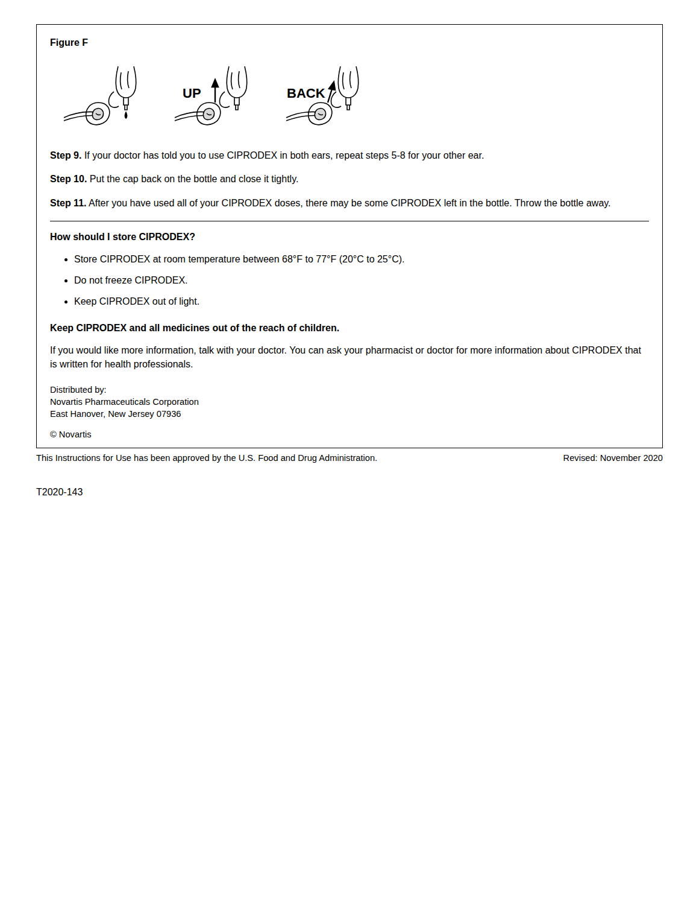Figure F
UP BACK
Step 9. If your doctor has told you to use CIPRODEX in both ears, repeat steps 5-8 for your other ear.
Step 10. Put the cap back on the bottle and close it tightly.
Step 11. After you have used all of your CIPRODEX doses, there may be some CIPRODEX left in the bottle. Throw the bottle away.
How should I store CIPRODEX?
Store CIPRODEX at room temperature between 68°F to 77°F (20°C to 25°C).
Do not freeze CIPRODEX.
Keep CIPRODEX out of light.
Keep CIPRODEX and all medicines out of the reach of children.
If you would like more information, talk with your doctor. You can ask your pharmacist or doctor for more information about CIPRODEX that is written for health professionals.
Distributed by:
Novartis Pharmaceuticals Corporation
East Hanover, New Jersey 07936
© Novartis
This Instructions for Use has been approved by the U.S. Food and Drug Administration. Revised: November 2020
T2020-143